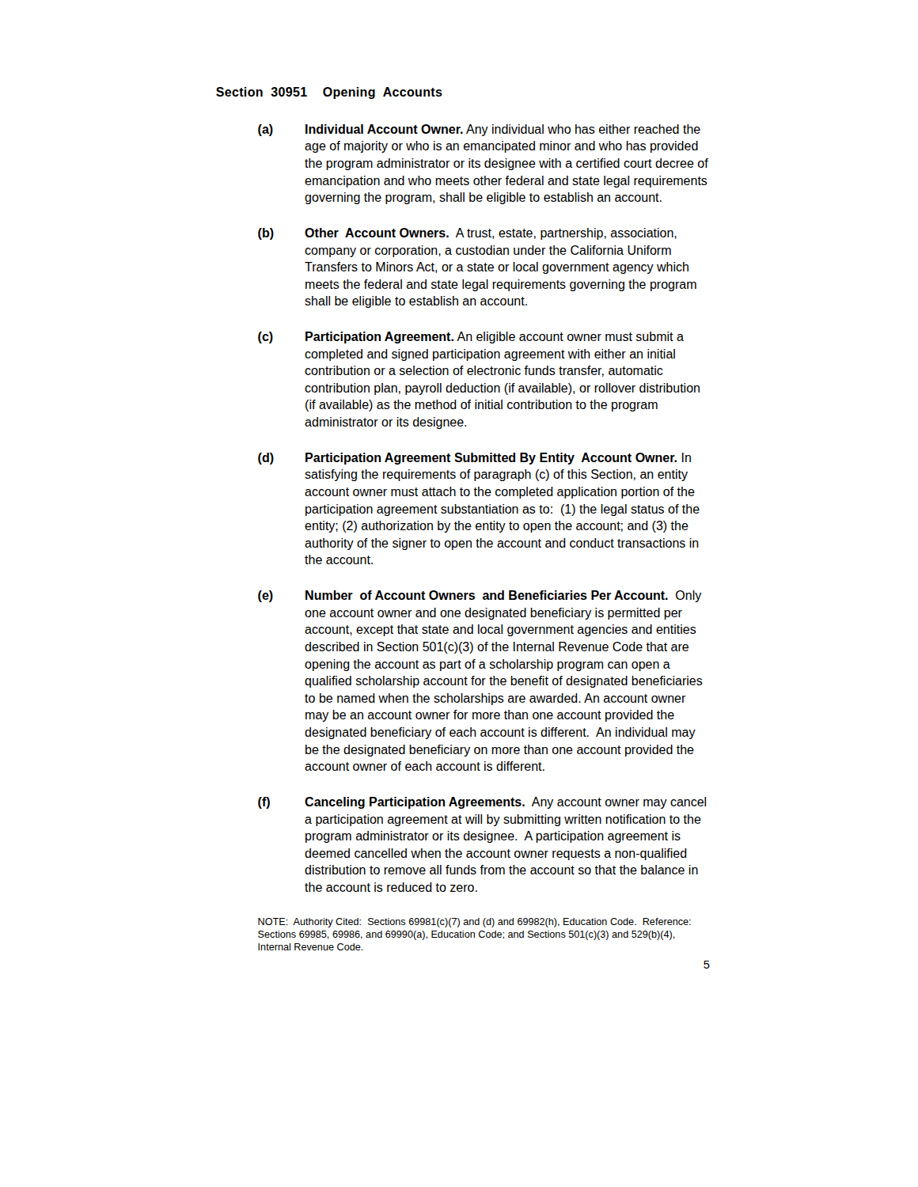Section 30951 Opening Accounts
(a) Individual Account Owner. Any individual who has either reached the age of majority or who is an emancipated minor and who has provided the program administrator or its designee with a certified court decree of emancipation and who meets other federal and state legal requirements governing the program, shall be eligible to establish an account.
(b) Other Account Owners. A trust, estate, partnership, association, company or corporation, a custodian under the California Uniform Transfers to Minors Act, or a state or local government agency which meets the federal and state legal requirements governing the program shall be eligible to establish an account.
(c) Participation Agreement. An eligible account owner must submit a completed and signed participation agreement with either an initial contribution or a selection of electronic funds transfer, automatic contribution plan, payroll deduction (if available), or rollover distribution (if available) as the method of initial contribution to the program administrator or its designee.
(d) Participation Agreement Submitted By Entity Account Owner. In satisfying the requirements of paragraph (c) of this Section, an entity account owner must attach to the completed application portion of the participation agreement substantiation as to: (1) the legal status of the entity; (2) authorization by the entity to open the account; and (3) the authority of the signer to open the account and conduct transactions in the account.
(e) Number of Account Owners and Beneficiaries Per Account. Only one account owner and one designated beneficiary is permitted per account, except that state and local government agencies and entities described in Section 501(c)(3) of the Internal Revenue Code that are opening the account as part of a scholarship program can open a qualified scholarship account for the benefit of designated beneficiaries to be named when the scholarships are awarded. An account owner may be an account owner for more than one account provided the designated beneficiary of each account is different. An individual may be the designated beneficiary on more than one account provided the account owner of each account is different.
(f) Canceling Participation Agreements. Any account owner may cancel a participation agreement at will by submitting written notification to the program administrator or its designee. A participation agreement is deemed cancelled when the account owner requests a non-qualified distribution to remove all funds from the account so that the balance in the account is reduced to zero.
NOTE: Authority Cited: Sections 69981(c)(7) and (d) and 69982(h), Education Code. Reference: Sections 69985, 69986, and 69990(a), Education Code; and Sections 501(c)(3) and 529(b)(4), Internal Revenue Code.
5